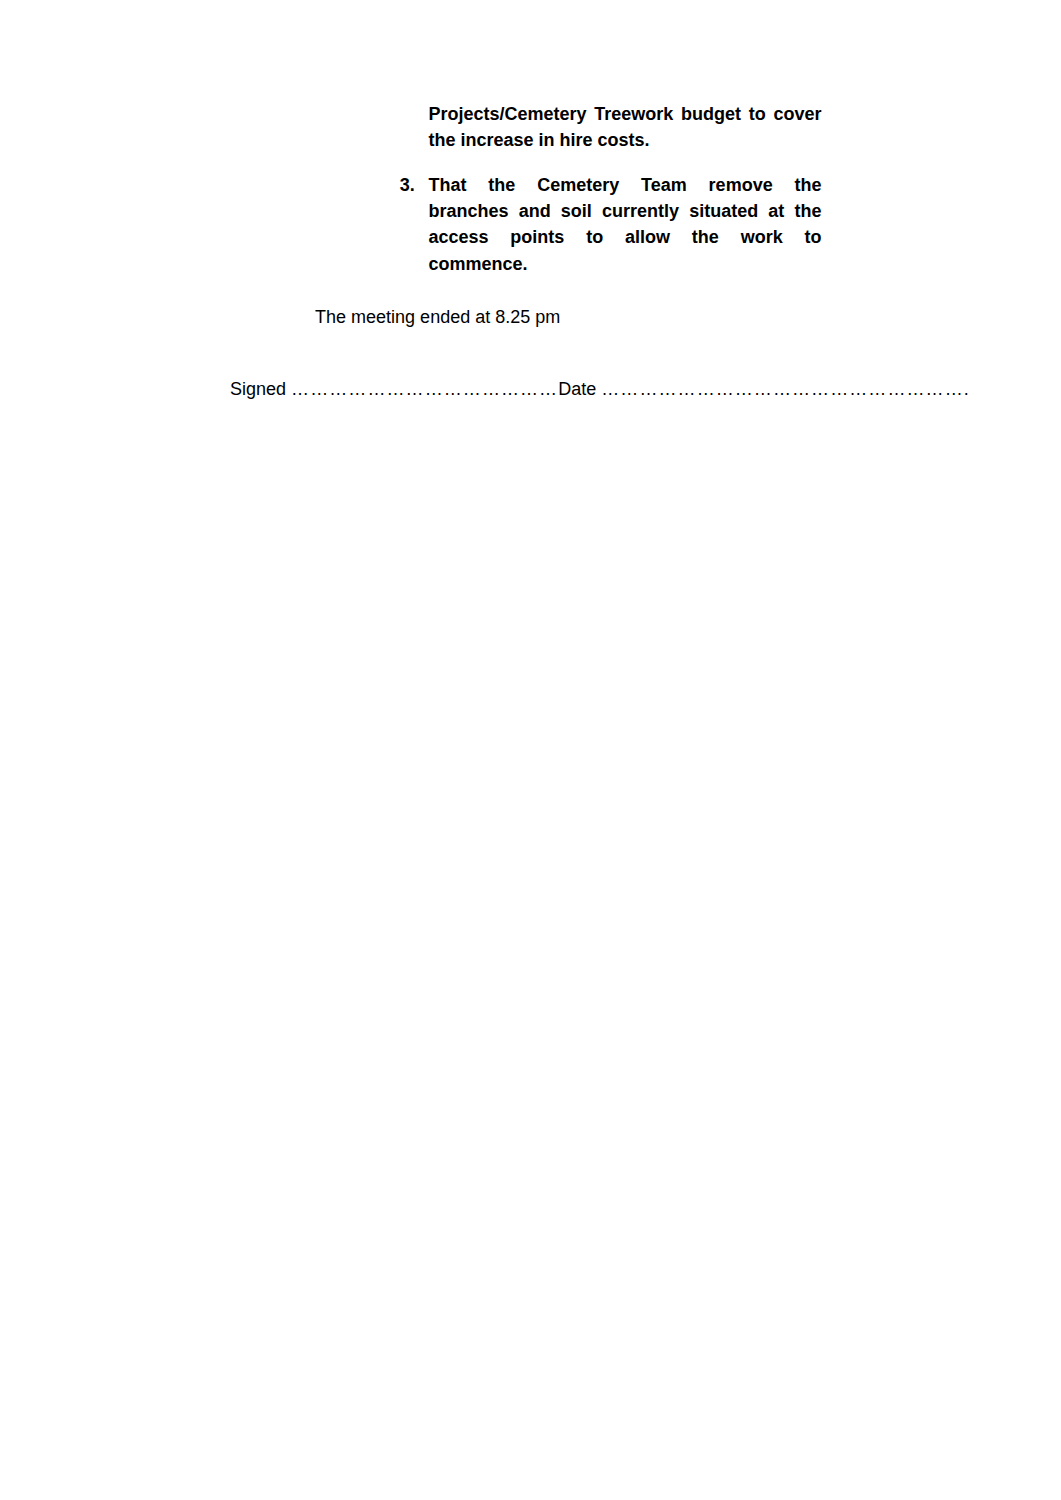Projects/Cemetery Treework budget to cover the increase in hire costs.
3. That the Cemetery Team remove the branches and soil currently situated at the access points to allow the work to commence.
The meeting ended at 8.25 pm
Signed ……………………………………Date ………………………………………………….